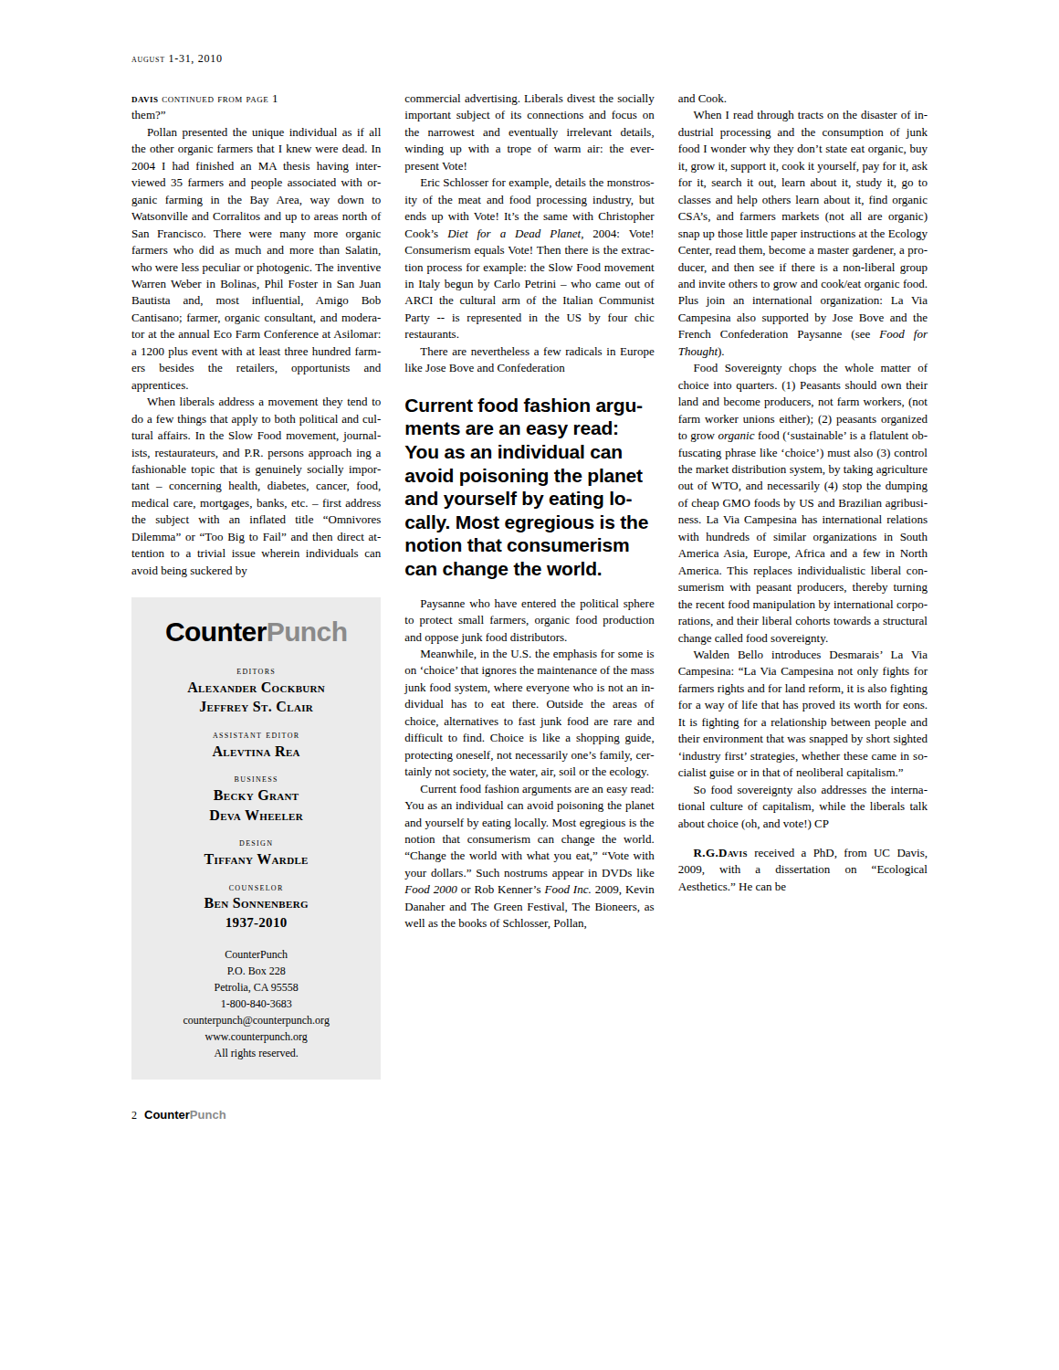august 1-31, 2010
davis continued from page 1
them?”
Pollan presented the unique individual as if all the other organic farmers that I knew were dead. In 2004 I had finished an MA thesis having interviewed 35 farmers and people associated with organic farming in the Bay Area, way down to Watsonville and Corralitos and up to areas north of San Francisco. There were many more organic farmers who did as much and more than Salatin, who were less peculiar or photogenic. The inventive Warren Weber in Bolinas, Phil Foster in San Juan Bautista and, most influential, Amigo Bob Cantisano; farmer, organic consultant, and moderator at the annual Eco Farm Conference at Asilomar: a 1200 plus event with at least three hundred farmers besides the retailers, opportunists and apprentices.
When liberals address a movement they tend to do a few things that apply to both political and cultural affairs. In the Slow Food movement, journalists, restaurateurs, and P.R. persons approach ing a fashionable topic that is genuinely socially important – concerning health, diabetes, cancer, food, medical care, mortgages, banks, etc. – first address the subject with an inflated title “Omnivores Dilemma” or “Too Big to Fail” and then direct attention to a trivial issue wherein individuals can avoid being suckered by
Counter Punch
editors
Alexander Cockburn
Jeffrey St. Clair
assistant editor
Alevtina Rea
business
Becky Grant
Deva Wheeler
design
Tiffany Wardle
counselor
Ben Sonnenberg
1937-2010
CounterPunch
P.O. Box 228
Petrolia, CA 95558
1-800-840-3683
counterpunch@counterpunch.org
www.counterpunch.org
All rights reserved.
commercial advertising. Liberals divest the socially important subject of its connections and focus on the narrowest and eventually irrelevant details, winding up with a trope of warm air: the ever-present Vote!
Eric Schlosser for example, details the monstrosity of the meat and food processing industry, but ends up with Vote! It’s the same with Christopher Cook’s Diet for a Dead Planet, 2004: Vote! Consumerism equals Vote! Then there is the extraction process for example: the Slow Food movement in Italy begun by Carlo Petrini – who came out of ARCI the cultural arm of the Italian Communist Party -- is represented in the US by four chic restaurants.
There are nevertheless a few radicals in Europe like Jose Bove and Confederation
Current food fashion arguments are an easy read: You as an individual can avoid poisoning the planet and yourself by eating locally. Most egregious is the notion that consumerism can change the world.
Paysanne who have entered the political sphere to protect small farmers, organic food production and oppose junk food distributors.
Meanwhile, in the U.S. the emphasis for some is on ‘choice’ that ignores the maintenance of the mass junk food system, where everyone who is not an individual has to eat there. Outside the areas of choice, alternatives to fast junk food are rare and difficult to find. Choice is like a shopping guide, protecting oneself, not necessarily one’s family, certainly not society, the water, air, soil or the ecology.
Current food fashion arguments are an easy read: You as an individual can avoid poisoning the planet and yourself by eating locally. Most egregious is the notion that consumerism can change the world. “Change the world with what you eat,” “Vote with your dollars.” Such nostrums appear in DVDs like Food 2000 or Rob Kenner’s Food Inc. 2009, Kevin Danaher and The Green Festival, The Bioneers, as well as the books of Schlosser, Pollan,
and Cook.
When I read through tracts on the disaster of industrial processing and the consumption of junk food I wonder why they don’t state eat organic, buy it, grow it, support it, cook it yourself, pay for it, ask for it, search it out, learn about it, study it, go to classes and help others learn about it, find organic CSA’s, and farmers markets (not all are organic) snap up those little paper instructions at the Ecology Center, read them, become a master gardener, a producer, and then see if there is a non-liberal group and invite others to grow and cook/eat organic food. Plus join an international organization: La Via Campesina also supported by Jose Bove and the French Confederation Paysanne (see Food for Thought).
Food Sovereignty chops the whole matter of choice into quarters. (1) Peasants should own their land and become producers, not farm workers, (not farm worker unions either); (2) peasants organized to grow organic food (‘sustainable’ is a flatulent obfuscating phrase like ‘choice’) must also (3) control the market distribution system, by taking agriculture out of WTO, and necessarily (4) stop the dumping of cheap GMO foods by US and Brazilian agribusiness. La Via Campesina has international relations with hundreds of similar organizations in South America Asia, Europe, Africa and a few in North America. This replaces individualistic liberal consumerism with peasant producers, thereby turning the recent food manipulation by international corporations, and their liberal cohorts towards a structural change called food sovereignty.
Walden Bello introduces Desmarais’ La Via Campesina: “La Via Campesina not only fights for farmers rights and for land reform, it is also fighting for a way of life that has proved its worth for eons. It is fighting for a relationship between people and their environment that was snapped by short sighted ‘industry first’ strategies, whether these came in socialist guise or in that of neoliberal capitalism.”
So food sovereignty also addresses the international culture of capitalism, while the liberals talk about choice (oh, and vote!) CP
R.G.Davis received a PhD, from UC Davis, 2009, with a dissertation on “Ecological Aesthetics.” He can be
2 Counter Punch